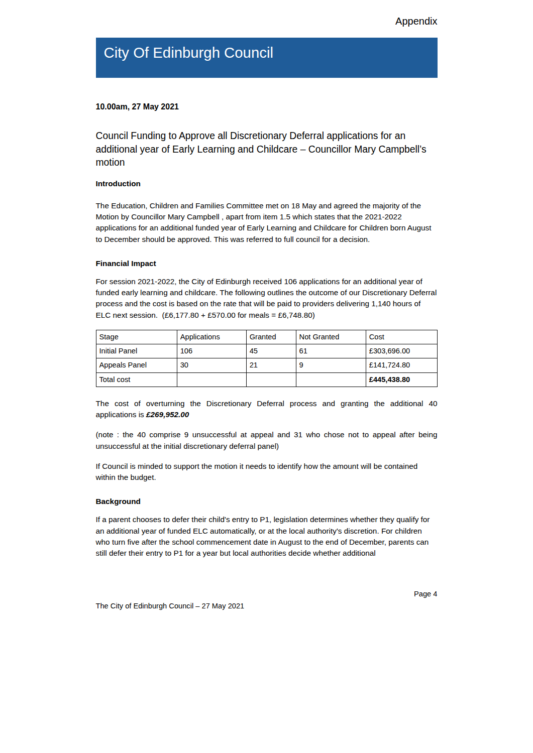Appendix
City Of Edinburgh Council
10.00am, 27 May 2021
Council Funding to Approve all Discretionary Deferral applications for an additional year of Early Learning and Childcare – Councillor Mary Campbell’s motion
Introduction
The Education, Children and Families Committee met on 18 May and agreed the majority of the Motion by Councillor Mary Campbell , apart from item 1.5 which states that the 2021-2022 applications for an additional funded year of Early Learning and Childcare for Children born August to December should be approved. This was referred to full council for a decision.
Financial Impact
For session 2021-2022, the City of Edinburgh received 106 applications for an additional year of funded early learning and childcare. The following outlines the outcome of our Discretionary Deferral process and the cost is based on the rate that will be paid to providers delivering 1,140 hours of ELC next session. (£6,177.80 + £570.00 for meals = £6,748.80)
| Stage | Applications | Granted | Not Granted | Cost |
| Initial Panel | 106 | 45 | 61 | £303,696.00 |
| Appeals Panel | 30 | 21 | 9 | £141,724.80 |
| Total cost | | | | £445,438.80 |
The cost of overturning the Discretionary Deferral process and granting the additional 40 applications is £269,952.00
(note : the 40 comprise 9 unsuccessful at appeal and 31 who chose not to appeal after being unsuccessful at the initial discretionary deferral panel)
If Council is minded to support the motion it needs to identify how the amount will be contained within the budget.
Background
If a parent chooses to defer their child's entry to P1, legislation determines whether they qualify for an additional year of funded ELC automatically, or at the local authority's discretion. For children who turn five after the school commencement date in August to the end of December, parents can still defer their entry to P1 for a year but local authorities decide whether additional
Page 4
The City of Edinburgh Council – 27 May 2021